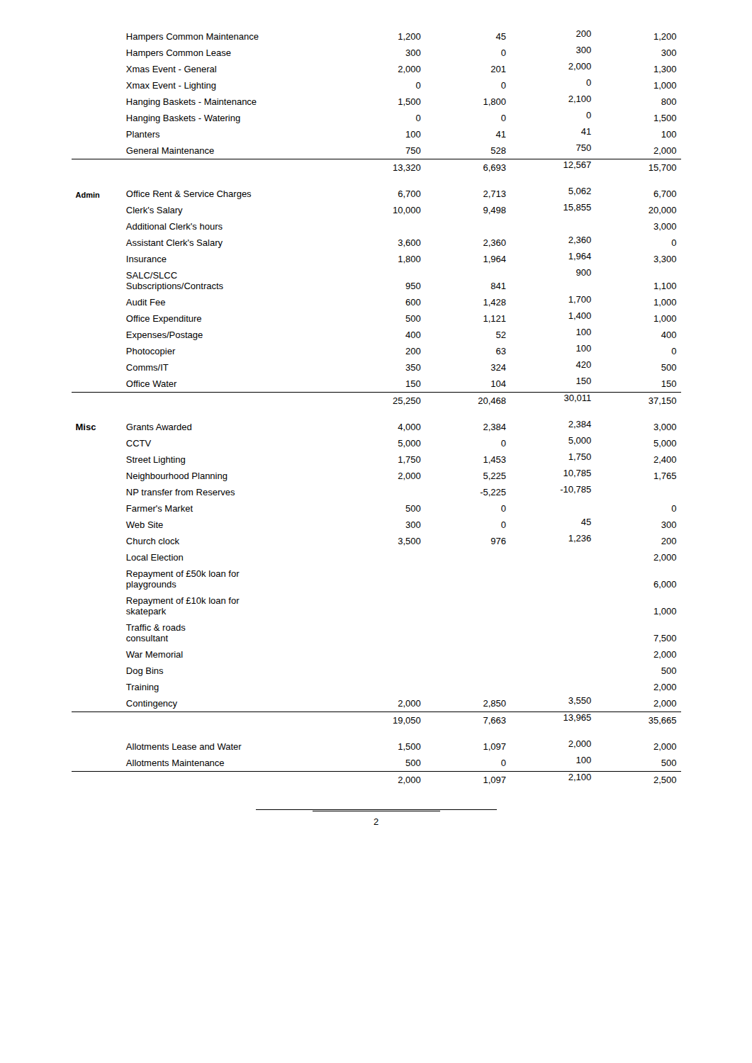| | Hampers Common Maintenance | 1,200 | 45 | 200 | 1,200 |
| | Hampers Common Lease | 300 | 0 | 300 | 300 |
| | Xmas Event - General | 2,000 | 201 | 2,000 | 1,300 |
| | Xmax Event - Lighting | 0 | 0 | 0 | 1,000 |
| | Hanging Baskets - Maintenance | 1,500 | 1,800 | 2,100 | 800 |
| | Hanging Baskets - Watering | 0 | 0 | 0 | 1,500 |
| | Planters | 100 | 41 | 41 | 100 |
| | General Maintenance | 750 | 528 | 750 | 2,000 |
| | | 13,320 | 6,693 | 12,567 | 15,700 |
| Admin | Office Rent & Service Charges | 6,700 | 2,713 | 5,062 | 6,700 |
| | Clerk's Salary | 10,000 | 9,498 | 15,855 | 20,000 |
| | Additional Clerk's hours | | | | 3,000 |
| | Assistant Clerk's Salary | 3,600 | 2,360 | 2,360 | 0 |
| | Insurance | 1,800 | 1,964 | 1,964 | 3,300 |
| | SALC/SLCC Subscriptions/Contracts | 950 | 841 | 900 | 1,100 |
| | Audit Fee | 600 | 1,428 | 1,700 | 1,000 |
| | Office Expenditure | 500 | 1,121 | 1,400 | 1,000 |
| | Expenses/Postage | 400 | 52 | 100 | 400 |
| | Photocopier | 200 | 63 | 100 | 0 |
| | Comms/IT | 350 | 324 | 420 | 500 |
| | Office Water | 150 | 104 | 150 | 150 |
| | | 25,250 | 20,468 | 30,011 | 37,150 |
| Misc | Grants Awarded | 4,000 | 2,384 | 2,384 | 3,000 |
| | CCTV | 5,000 | 0 | 5,000 | 5,000 |
| | Street Lighting | 1,750 | 1,453 | 1,750 | 2,400 |
| | Neighbourhood Planning | 2,000 | 5,225 | 10,785 | 1,765 |
| | NP transfer from Reserves | | -5,225 | -10,785 | |
| | Farmer's Market | 500 | 0 | | 0 |
| | Web Site | 300 | 0 | 45 | 300 |
| | Church clock | 3,500 | 976 | 1,236 | 200 |
| | Local Election | | | | 2,000 |
| | Repayment of £50k loan for playgrounds | | | | 6,000 |
| | Repayment of £10k loan for skatepark | | | | 1,000 |
| | Traffic & roads consultant | | | | 7,500 |
| | War Memorial | | | | 2,000 |
| | Dog Bins | | | | 500 |
| | Training | | | | 2,000 |
| | Contingency | 2,000 | 2,850 | 3,550 | 2,000 |
| | | 19,050 | 7,663 | 13,965 | 35,665 |
| | Allotments Lease and Water | 1,500 | 1,097 | 2,000 | 2,000 |
| | Allotments Maintenance | 500 | 0 | 100 | 500 |
| | | 2,000 | 1,097 | 2,100 | 2,500 |
2